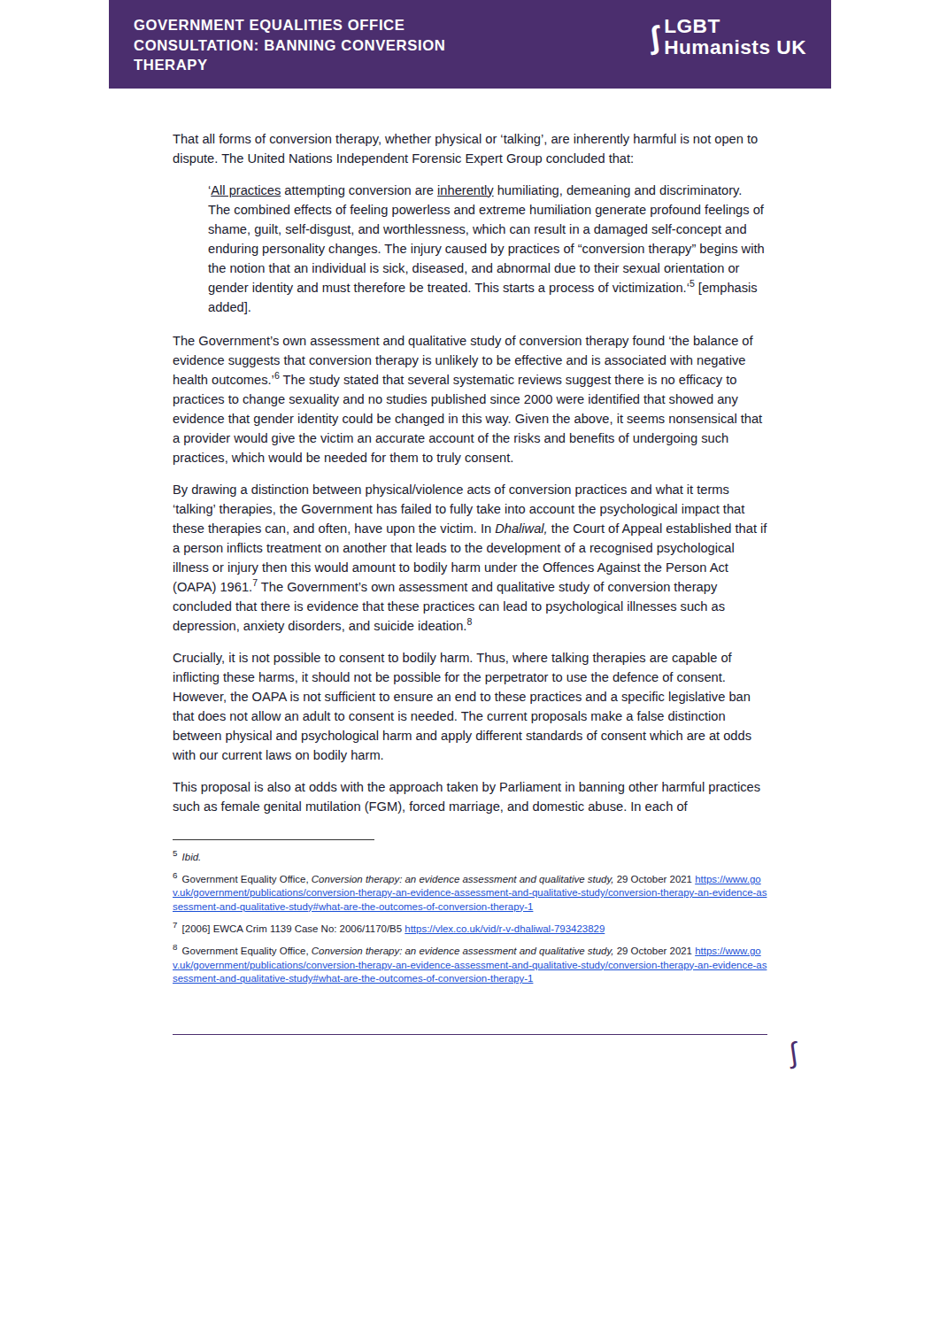Government Equalities Office
Consultation: Banning Conversion
Therapy
∫LGBT
Humanists UK
That all forms of conversion therapy, whether physical or ‘talking’, are inherently harmful is not open to dispute. The United Nations Independent Forensic Expert Group concluded that:
‘All practices attempting conversion are inherently humiliating, demeaning and discriminatory. The combined effects of feeling powerless and extreme humiliation generate profound feelings of shame, guilt, self-disgust, and worthlessness, which can result in a damaged self-concept and enduring personality changes. The injury caused by practices of “conversion therapy” begins with the notion that an individual is sick, diseased, and abnormal due to their sexual orientation or gender identity and must therefore be treated. This starts a process of victimization.‘5 [emphasis added].
The Government’s own assessment and qualitative study of conversion therapy found ‘the balance of evidence suggests that conversion therapy is unlikely to be effective and is associated with negative health outcomes.’6 The study stated that several systematic reviews suggest there is no efficacy to practices to change sexuality and no studies published since 2000 were identified that showed any evidence that gender identity could be changed in this way. Given the above, it seems nonsensical that a provider would give the victim an accurate account of the risks and benefits of undergoing such practices, which would be needed for them to truly consent.
By drawing a distinction between physical/violence acts of conversion practices and what it terms ‘talking’ therapies, the Government has failed to fully take into account the psychological impact that these therapies can, and often, have upon the victim. In Dhaliwal, the Court of Appeal established that if a person inflicts treatment on another that leads to the development of a recognised psychological illness or injury then this would amount to bodily harm under the Offences Against the Person Act (OAPA) 1961.7 The Government’s own assessment and qualitative study of conversion therapy concluded that there is evidence that these practices can lead to psychological illnesses such as depression, anxiety disorders, and suicide ideation.8
Crucially, it is not possible to consent to bodily harm. Thus, where talking therapies are capable of inflicting these harms, it should not be possible for the perpetrator to use the defence of consent. However, the OAPA is not sufficient to ensure an end to these practices and a specific legislative ban that does not allow an adult to consent is needed. The current proposals make a false distinction between physical and psychological harm and apply different standards of consent which are at odds with our current laws on bodily harm.
This proposal is also at odds with the approach taken by Parliament in banning other harmful practices such as female genital mutilation (FGM), forced marriage, and domestic abuse. In each of
5 Ibid.
6 Government Equality Office, Conversion therapy: an evidence assessment and qualitative study, 29 October 2021 https://www.gov.uk/government/publications/conversion-therapy-an-evidence-assessment-and-qualitative-study/conversion-therapy-an-evidence-assessment-and-qualitative-study#what-are-the-outcomes-of-conversion-therapy-1
7 [2006] EWCA Crim 1139 Case No: 2006/1170/B5 https://vlex.co.uk/vid/r-v-dhaliwal-793423829
8 Government Equality Office, Conversion therapy: an evidence assessment and qualitative study, 29 October 2021 https://www.gov.uk/government/publications/conversion-therapy-an-evidence-assessment-and-qualitative-study/conversion-therapy-an-evidence-assessment-and-qualitative-study#what-are-the-outcomes-of-conversion-therapy-1
∫